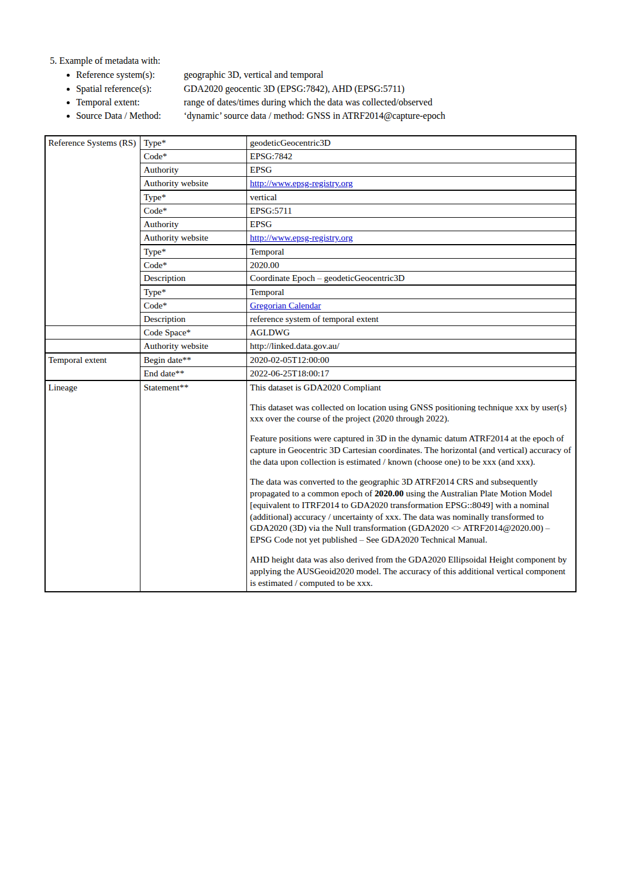Example of metadata with:
Reference system(s): geographic 3D, vertical and temporal
Spatial reference(s): GDA2020 geocentic 3D (EPSG:7842), AHD (EPSG:5711)
Temporal extent: range of dates/times during which the data was collected/observed
Source Data / Method:‘dynamic’ source data / method: GNSS in ATRF2014@capture-epoch
| Reference Systems (RS) | Type* | geodeticGeocentric3D |
| Code* | EPSG:7842 |
| Authority | EPSG |
| Authority website | http://www.epsg-registry.org |
| Type* | vertical |
| Code* | EPSG:5711 |
| Authority | EPSG |
| Authority website | http://www.epsg-registry.org |
| Type* | Temporal |
| Code* | 2020.00 |
| Description | Coordinate Epoch – geodeticGeocentric3D |
| Type* | Temporal |
| Code* | Gregorian Calendar |
| Description | reference system of temporal extent |
| | Code Space* | AGLDWG |
| | Authority website | http://linked.data.gov.au/ |
| Temporal extent | Begin date** | 2020-02-05T12:00:00 |
| End date** | 2022-06-25T18:00:17 |
| Lineage | Statement** | This dataset is GDA2020 Compliant This dataset was collected on location using GNSS positioning technique xxx by user(s} xxx over the course of the project (2020 through 2022). Feature positions were captured in 3D in the dynamic datum ATRF2014 at the epoch of capture in Geocentric 3D Cartesian coordinates. The horizontal (and vertical) accuracy of the data upon collection is estimated / known (choose one) to be xxx (and xxx). The data was converted to the geographic 3D ATRF2014 CRS and subsequently propagated to a common epoch of 2020.00 using the Australian Plate Motion Model [equivalent to ITRF2014 to GDA2020 transformation EPSG::8049] with a nominal (additional) accuracy / uncertainty of xxx. The data was nominally transformed to GDA2020 (3D) via the Null transformation (GDA2020 <> ATRF2014@2020.00) – EPSG Code not yet published – See GDA2020 Technical Manual. AHD height data was also derived from the GDA2020 Ellipsoidal Height component by applying the AUSGeoid2020 model. The accuracy of this additional vertical component is estimated / computed to be xxx. |